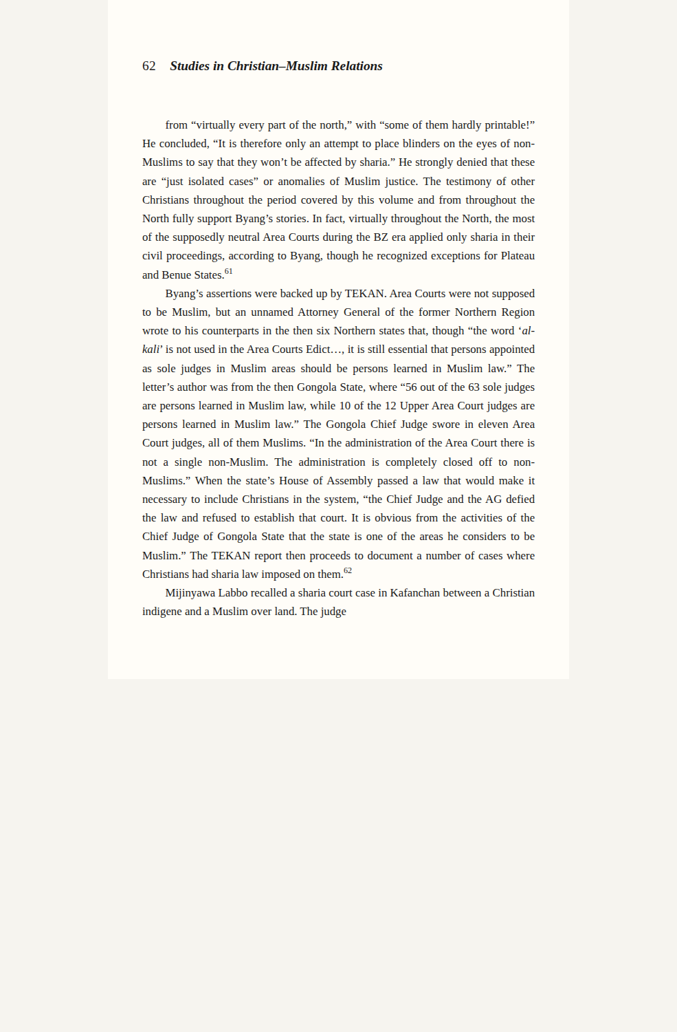62
Studies in Christian–Muslim Relations
from “virtually every part of the north,” with “some of them hardly printable!” He concluded, “It is therefore only an attempt to place blinders on the eyes of non-Muslims to say that they won’t be affected by sharia.” He strongly denied that these are “just isolated cases” or anomalies of Muslim justice. The testimony of other Christians throughout the period covered by this volume and from throughout the North fully support Byang’s stories. In fact, virtually throughout the North, the most of the supposedly neutral Area Courts during the BZ era applied only sharia in their civil proceedings, according to Byang, though he recognized exceptions for Plateau and Benue States.61
Byang’s assertions were backed up by TEKAN. Area Courts were not supposed to be Muslim, but an unnamed Attorney General of the former Northern Region wrote to his counterparts in the then six Northern states that, though “the word ‘alkali’ is not used in the Area Courts Edict…, it is still essential that persons appointed as sole judges in Muslim areas should be persons learned in Muslim law.” The letter’s author was from the then Gongola State, where “56 out of the 63 sole judges are persons learned in Muslim law, while 10 of the 12 Upper Area Court judges are persons learned in Muslim law.” The Gongola Chief Judge swore in eleven Area Court judges, all of them Muslims. “In the administration of the Area Court there is not a single non-Muslim. The administration is completely closed off to non-Muslims.” When the state’s House of Assembly passed a law that would make it necessary to include Christians in the system, “the Chief Judge and the AG defied the law and refused to establish that court. It is obvious from the activities of the Chief Judge of Gongola State that the state is one of the areas he considers to be Muslim.” The TEKAN report then proceeds to document a number of cases where Christians had sharia law imposed on them.62
Mijinyawa Labbo recalled a sharia court case in Kafanchan between a Christian indigene and a Muslim over land. The judge